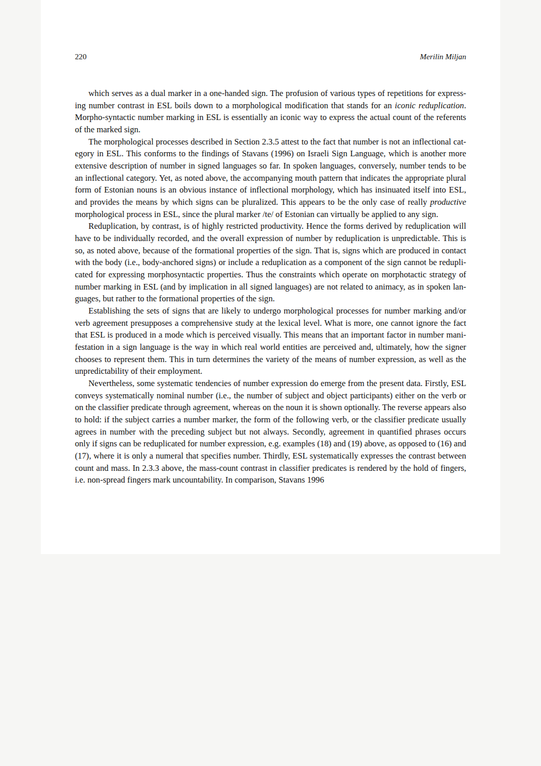220 Merilin Miljan
which serves as a dual marker in a one-handed sign. The profusion of various types of repetitions for expressing number contrast in ESL boils down to a morphological modification that stands for an iconic reduplication. Morpho-syntactic number marking in ESL is essentially an iconic way to express the actual count of the referents of the marked sign.
The morphological processes described in Section 2.3.5 attest to the fact that number is not an inflectional category in ESL. This conforms to the findings of Stavans (1996) on Israeli Sign Language, which is another more extensive description of number in signed languages so far. In spoken languages, conversely, number tends to be an inflectional category. Yet, as noted above, the accompanying mouth pattern that indicates the appropriate plural form of Estonian nouns is an obvious instance of inflectional morphology, which has insinuated itself into ESL, and provides the means by which signs can be pluralized. This appears to be the only case of really productive morphological process in ESL, since the plural marker /te/ of Estonian can virtually be applied to any sign.
Reduplication, by contrast, is of highly restricted productivity. Hence the forms derived by reduplication will have to be individually recorded, and the overall expression of number by reduplication is unpredictable. This is so, as noted above, because of the formational properties of the sign. That is, signs which are produced in contact with the body (i.e., body-anchored signs) or include a reduplication as a component of the sign cannot be reduplicated for expressing morphosyntactic properties. Thus the constraints which operate on morphotactic strategy of number marking in ESL (and by implication in all signed languages) are not related to animacy, as in spoken languages, but rather to the formational properties of the sign.
Establishing the sets of signs that are likely to undergo morphological processes for number marking and/or verb agreement presupposes a comprehensive study at the lexical level. What is more, one cannot ignore the fact that ESL is produced in a mode which is perceived visually. This means that an important factor in number manifestation in a sign language is the way in which real world entities are perceived and, ultimately, how the signer chooses to represent them. This in turn determines the variety of the means of number expression, as well as the unpredictability of their employment.
Nevertheless, some systematic tendencies of number expression do emerge from the present data. Firstly, ESL conveys systematically nominal number (i.e., the number of subject and object participants) either on the verb or on the classifier predicate through agreement, whereas on the noun it is shown optionally. The reverse appears also to hold: if the subject carries a number marker, the form of the following verb, or the classifier predicate usually agrees in number with the preceding subject but not always. Secondly, agreement in quantified phrases occurs only if signs can be reduplicated for number expression, e.g. examples (18) and (19) above, as opposed to (16) and (17), where it is only a numeral that specifies number. Thirdly, ESL systematically expresses the contrast between count and mass. In 2.3.3 above, the mass-count contrast in classifier predicates is rendered by the hold of fingers, i.e. non-spread fingers mark uncountability. In comparison, Stavans 1996